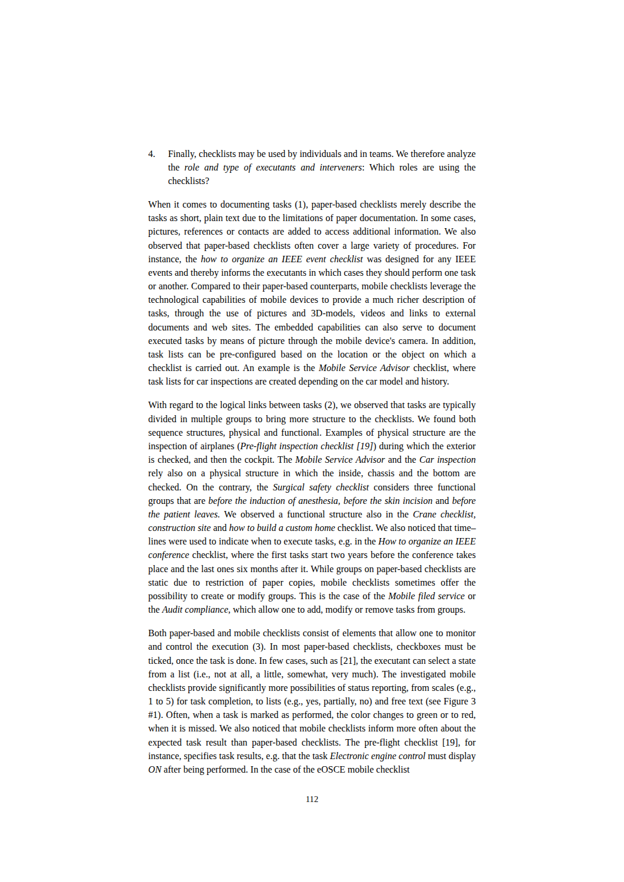4. Finally, checklists may be used by individuals and in teams. We therefore analyze the role and type of executants and interveners: Which roles are using the checklists?
When it comes to documenting tasks (1), paper-based checklists merely describe the tasks as short, plain text due to the limitations of paper documentation. In some cases, pictures, references or contacts are added to access additional information. We also observed that paper-based checklists often cover a large variety of procedures. For instance, the how to organize an IEEE event checklist was designed for any IEEE events and thereby informs the executants in which cases they should perform one task or another. Compared to their paper-based counterparts, mobile checklists leverage the technological capabilities of mobile devices to provide a much richer description of tasks, through the use of pictures and 3D-models, videos and links to external documents and web sites. The embedded capabilities can also serve to document executed tasks by means of picture through the mobile device's camera. In addition, task lists can be pre-configured based on the location or the object on which a checklist is carried out. An example is the Mobile Service Advisor checklist, where task lists for car inspections are created depending on the car model and history.
With regard to the logical links between tasks (2), we observed that tasks are typically divided in multiple groups to bring more structure to the checklists. We found both sequence structures, physical and functional. Examples of physical structure are the inspection of airplanes (Pre-flight inspection checklist [19]) during which the exterior is checked, and then the cockpit. The Mobile Service Advisor and the Car inspection rely also on a physical structure in which the inside, chassis and the bottom are checked. On the contrary, the Surgical safety checklist considers three functional groups that are before the induction of anesthesia, before the skin incision and before the patient leaves. We observed a functional structure also in the Crane checklist, construction site and how to build a custom home checklist. We also noticed that time–lines were used to indicate when to execute tasks, e.g. in the How to organize an IEEE conference checklist, where the first tasks start two years before the conference takes place and the last ones six months after it. While groups on paper-based checklists are static due to restriction of paper copies, mobile checklists sometimes offer the possibility to create or modify groups. This is the case of the Mobile filed service or the Audit compliance, which allow one to add, modify or remove tasks from groups.
Both paper-based and mobile checklists consist of elements that allow one to monitor and control the execution (3). In most paper-based checklists, checkboxes must be ticked, once the task is done. In few cases, such as [21], the executant can select a state from a list (i.e., not at all, a little, somewhat, very much). The investigated mobile checklists provide significantly more possibilities of status reporting, from scales (e.g., 1 to 5) for task completion, to lists (e.g., yes, partially, no) and free text (see Figure 3 #1). Often, when a task is marked as performed, the color changes to green or to red, when it is missed. We also noticed that mobile checklists inform more often about the expected task result than paper-based checklists. The pre-flight checklist [19], for instance, specifies task results, e.g. that the task Electronic engine control must display ON after being performed. In the case of the eOSCE mobile checklist
112